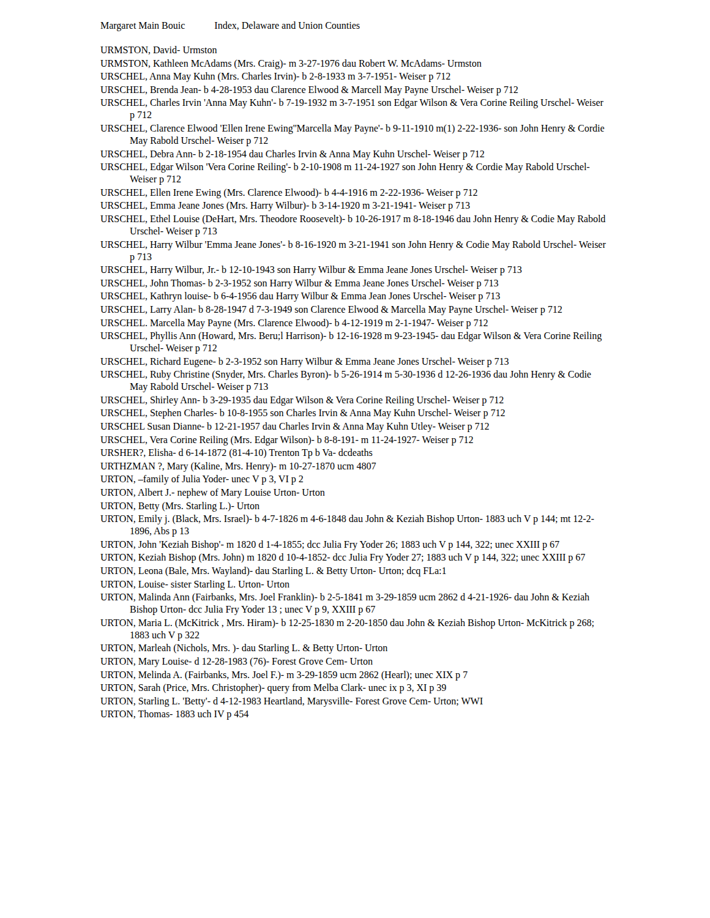Margaret Main Bouic Index, Delaware and Union Counties
URMSTON, David
URMSTON, David- Urmston
URMSTON, Kathleen McAdams
URMSTON, Kathleen McAdams (Mrs. Craig)- m 3-27-1976 dau Robert W. McAdams- Urmston
URSCHEL, Anna May Kuhn
URSCHEL, Anna May Kuhn (Mrs. Charles Irvin)- b 2-8-1933 m 3-7-1951- Weiser p 712
URSCHEL, Brenda Jean
URSCHEL, Brenda Jean- b 4-28-1953 dau Clarence Elwood & Marcell May Payne Urschel- Weiser p 712
URSCHEL, Charles Irvin
URSCHEL, Charles Irvin 'Anna May Kuhn'- b 7-19-1932 m 3-7-1951 son Edgar Wilson & Vera Corine Reiling Urschel- Weiser p 712
URSCHEL, Clarence Elwood
URSCHEL, Clarence Elwood 'Ellen Irene Ewing''Marcella May Payne'- b 9-11-1910 m(1) 2-22-1936- son John Henry & Cordie May Rabold Urschel- Weiser p 712
URSCHEL, Debra Ann
URSCHEL, Debra Ann- b 2-18-1954 dau Charles Irvin & Anna May Kuhn Urschel- Weiser p 712
URSCHEL, Edgar Wilson
URSCHEL, Edgar Wilson 'Vera Corine Reiling'- b 2-10-1908 m 11-24-1927 son John Henry & Cordie May Rabold Urschel- Weiser p 712
URSCHEL, Ellen Irene Ewing
URSCHEL, Ellen Irene Ewing (Mrs. Clarence Elwood)- b 4-4-1916 m 2-22-1936- Weiser p 712
URSCHEL, Emma Jeane Jones
URSCHEL, Emma Jeane Jones (Mrs. Harry Wilbur)- b 3-14-1920 m 3-21-1941- Weiser p 713
URSCHEL, Ethel Louise
URSCHEL, Ethel Louise (DeHart, Mrs. Theodore Roosevelt)- b 10-26-1917 m 8-18-1946 dau John Henry & Codie May Rabold Urschel- Weiser p 713
URSCHEL, Harry Wilbur
URSCHEL, Harry Wilbur 'Emma Jeane Jones'- b 8-16-1920 m 3-21-1941 son John Henry & Codie May Rabold Urschel- Weiser p 713
URSCHEL, Harry Wilbur, Jr.
URSCHEL, Harry Wilbur, Jr.- b 12-10-1943 son Harry Wilbur & Emma Jeane Jones Urschel- Weiser p 713
URSCHEL, John Thomas
URSCHEL, John Thomas- b 2-3-1952 son Harry Wilbur & Emma Jeane Jones Urschel- Weiser p 713
URSCHEL, Kathryn louise
URSCHEL, Kathryn louise- b 6-4-1956 dau Harry Wilbur & Emma Jean Jones Urschel- Weiser p 713
URSCHEL, Larry Alan
URSCHEL, Larry Alan- b 8-28-1947 d 7-3-1949 son Clarence Elwood & Marcella May Payne Urschel- Weiser p 712
URSCHEL. Marcella May Payne
URSCHEL. Marcella May Payne (Mrs. Clarence Elwood)- b 4-12-1919 m 2-1-1947- Weiser p 712
URSCHEL, Phyllis Ann
URSCHEL, Phyllis Ann (Howard, Mrs. Beru;l Harrison)- b 12-16-1928 m 9-23-1945- dau Edgar Wilson & Vera Corine Reiling Urschel- Weiser p 712
URSCHEL, Richard Eugene
URSCHEL, Richard Eugene- b 2-3-1952 son Harry Wilbur & Emma Jeane Jones Urschel- Weiser p 713
URSCHEL, Ruby Christine
URSCHEL, Ruby Christine (Snyder, Mrs. Charles Byron)- b 5-26-1914 m 5-30-1936 d 12-26-1936 dau John Henry & Codie May Rabold Urschel- Weiser p 713
URSCHEL, Shirley Ann
URSCHEL, Shirley Ann- b 3-29-1935 dau Edgar Wilson & Vera Corine Reiling Urschel- Weiser p 712
URSCHEL, Stephen Charles
URSCHEL, Stephen Charles- b 10-8-1955 son Charles Irvin & Anna May Kuhn Urschel- Weiser p 712
URSCHEL Susan Dianne
URSCHEL Susan Dianne- b 12-21-1957 dau Charles Irvin & Anna May Kuhn Utley- Weiser p 712
URSCHEL, Vera Corine Reiling
URSCHEL, Vera Corine Reiling (Mrs. Edgar Wilson)- b 8-8-191- m 11-24-1927- Weiser p 712
URSHER?, Elisha
URSHER?, Elisha- d 6-14-1872 (81-4-10) Trenton Tp b Va- dcdeaths
URTHZMAN ?, Mary
URTHZMAN ?, Mary (Kaline, Mrs. Henry)- m 10-27-1870 ucm 4807
URTON, family of Julia Yoder
URTON, –family of Julia Yoder- unec V p 3, VI p 2
URTON, Albert J.
URTON, Albert J.- nephew of Mary Louise Urton- Urton
URTON, Betty
URTON, Betty (Mrs. Starling L.)- Urton
URTON, Emily j.
URTON, Emily j. (Black, Mrs. Israel)- b 4-7-1826 m 4-6-1848 dau John & Keziah Bishop Urton- 1883 uch V p 144; mt 12-2-1896, Abs p 13
URTON, John
URTON, John 'Keziah Bishop'- m 1820 d 1-4-1855; dcc Julia Fry Yoder 26; 1883 uch V p 144, 322; unec XXIII p 67
URTON, Keziah Bishop
URTON, Keziah Bishop (Mrs. John) m 1820 d 10-4-1852- dcc Julia Fry Yoder 27; 1883 uch V p 144, 322; unec XXIII p 67
URTON, Leona
URTON, Leona (Bale, Mrs. Wayland)- dau Starling L. & Betty Urton- Urton; dcq FLa:1
URTON, Louise
URTON, Louise- sister Starling L. Urton- Urton
URTON, Malinda Ann
URTON, Malinda Ann (Fairbanks, Mrs. Joel Franklin)- b 2-5-1841 m 3-29-1859 ucm 2862 d 4-21-1926- dau John & Keziah Bishop Urton- dcc Julia Fry Yoder 13 ; unec V p 9, XXIII p 67
URTON, Maria L.
URTON, Maria L. (McKitrick , Mrs. Hiram)- b 12-25-1830 m 2-20-1850 dau John & Keziah Bishop Urton- McKitrick p 268; 1883 uch V p 322
URTON, Marleah
URTON, Marleah (Nichols, Mrs. )- dau Starling L. & Betty Urton- Urton
URTON, Mary Louise
URTON, Mary Louise- d 12-28-1983 (76)- Forest Grove Cem- Urton
URTON, Melinda A.
URTON, Melinda A. (Fairbanks, Mrs. Joel F.)- m 3-29-1859 ucm 2862 (Hearl); unec XIX p 7
URTON, Sarah
URTON, Sarah (Price, Mrs. Christopher)- query from Melba Clark- unec ix p 3, XI p 39
URTON, Starling L.
URTON, Starling L. 'Betty'- d 4-12-1983 Heartland, Marysville- Forest Grove Cem- Urton; WWI
URTON, Thomas
URTON, Thomas- 1883 uch IV p 454